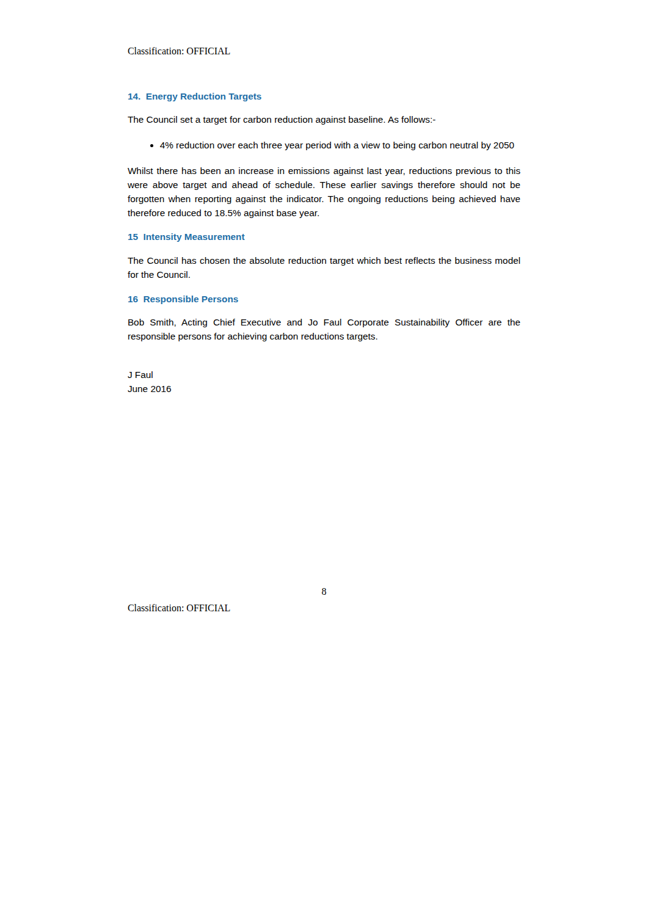Classification: OFFICIAL
14. Energy Reduction Targets
The Council set a target for carbon reduction against baseline. As follows:-
4% reduction over each three year period with a view to being carbon neutral by 2050
Whilst there has been an increase in emissions against last year, reductions previous to this were above target and ahead of schedule. These earlier savings therefore should not be forgotten when reporting against the indicator. The ongoing reductions being achieved have therefore reduced to 18.5% against base year.
15 Intensity Measurement
The Council has chosen the absolute reduction target which best reflects the business model for the Council.
16 Responsible Persons
Bob Smith, Acting Chief Executive and Jo Faul Corporate Sustainability Officer are the responsible persons for achieving carbon reductions targets.
J Faul
June 2016
8
Classification: OFFICIAL